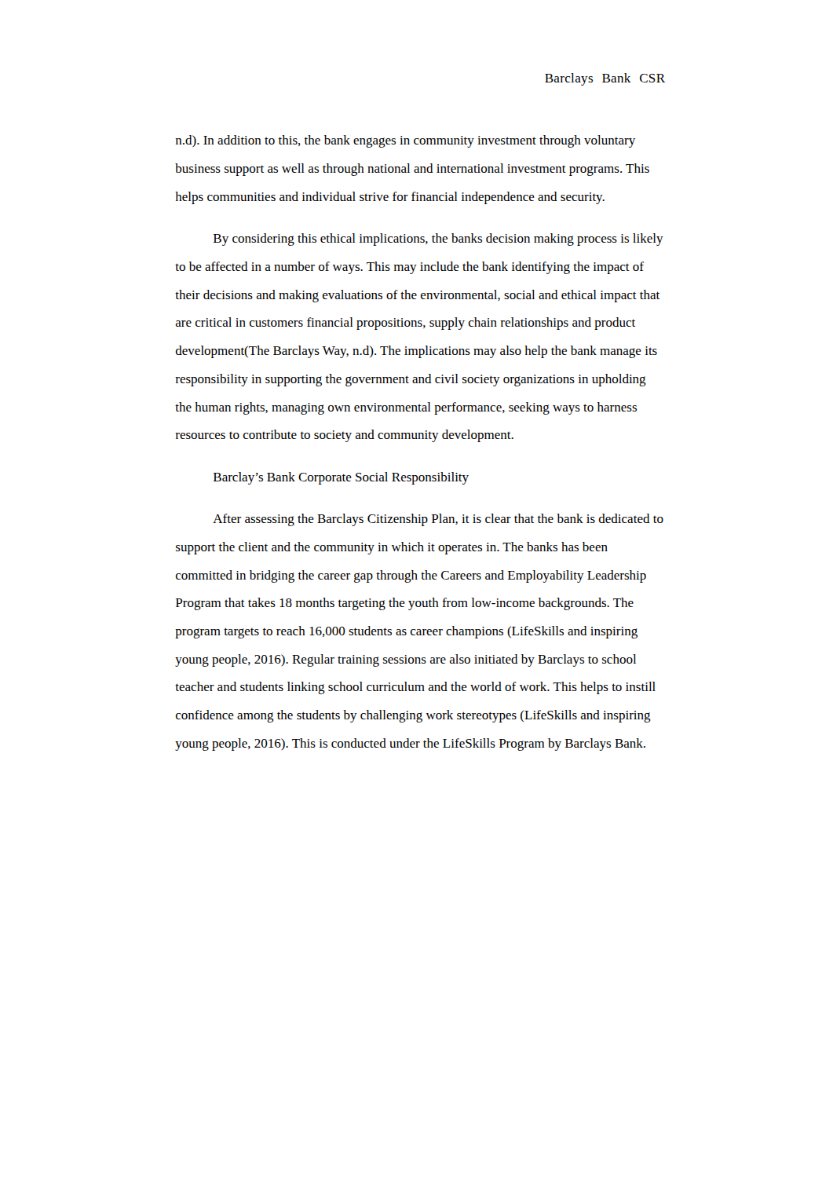Barclays Bank CSR
n.d). In addition to this, the bank engages in community investment through voluntary business support as well as through national and international investment programs. This helps communities and individual strive for financial independence and security.
By considering this ethical implications, the banks decision making process is likely to be affected in a number of ways. This may include the bank identifying the impact of their decisions and making evaluations of the environmental, social and ethical impact that are critical in customers financial propositions, supply chain relationships and product development(The Barclays Way, n.d). The implications may also help the bank manage its responsibility in supporting the government and civil society organizations in upholding the human rights, managing own environmental performance, seeking ways to harness resources to contribute to society and community development.
Barclay’s Bank Corporate Social Responsibility
After assessing the Barclays Citizenship Plan, it is clear that the bank is dedicated to support the client and the community in which it operates in. The banks has been committed in bridging the career gap through the Careers and Employability Leadership Program that takes 18 months targeting the youth from low-income backgrounds. The program targets to reach 16,000 students as career champions (LifeSkills and inspiring young people, 2016). Regular training sessions are also initiated by Barclays to school teacher and students linking school curriculum and the world of work. This helps to instill confidence among the students by challenging work stereotypes (LifeSkills and inspiring young people, 2016). This is conducted under the LifeSkills Program by Barclays Bank.